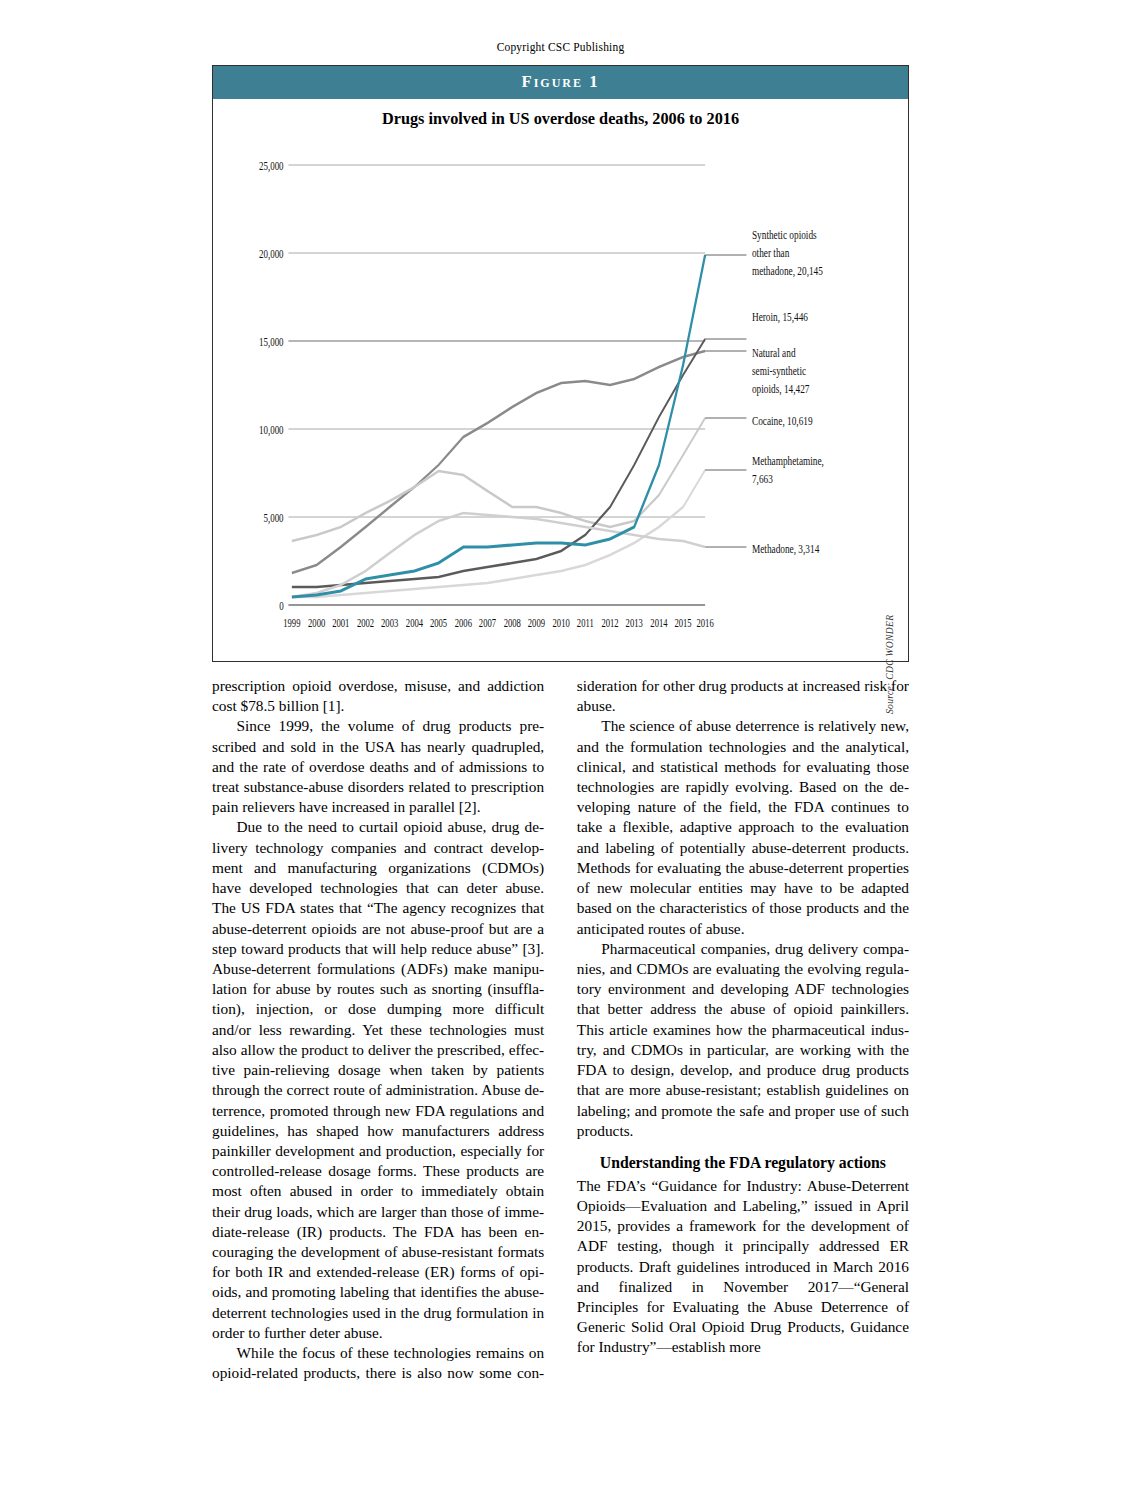Copyright CSC Publishing
Figure 1
Drugs involved in US overdose deaths, 2006 to 2016
25,000 20,000 15,000 10,000 5,000 0 1999 2000 2001 2002 2003 2004 2005 2006 2007 2008 2009 2010 2011 2012 2013 2014 2015 2016 Synthetic opioids other than methadone, 20,145 Heroin, 15,446 Natural and semi-synthetic opioids, 14,427 Cocaine, 10,619 Methamphetamine, 7,663 Methadone, 3,314
Source: CDC WONDER
prescription opioid overdose, misuse, and addiction cost $78.5 billion [1].
Since 1999, the volume of drug products prescribed and sold in the USA has nearly quadrupled, and the rate of overdose deaths and of admissions to treat substance-abuse disorders related to prescription pain relievers have increased in parallel [2].
Due to the need to curtail opioid abuse, drug delivery technology companies and contract development and manufacturing organizations (CDMOs) have developed technologies that can deter abuse. The US FDA states that “The agency recognizes that abuse-deterrent opioids are not abuse-proof but are a step toward products that will help reduce abuse” [3]. Abuse-deterrent formulations (ADFs) make manipulation for abuse by routes such as snorting (insufflation), injection, or dose dumping more difficult and/or less rewarding. Yet these technologies must also allow the product to deliver the prescribed, effective pain-relieving dosage when taken by patients through the correct route of administration. Abuse deterrence, promoted through new FDA regulations and guidelines, has shaped how manufacturers address painkiller development and production, especially for controlled-release dosage forms. These products are most often abused in order to immediately obtain their drug loads, which are larger than those of immediate-release (IR) products. The FDA has been encouraging the development of abuse-resistant formats for both IR and extended-release (ER) forms of opioids, and promoting labeling that identifies the abuse-deterrent technologies used in the drug formulation in order to further deter abuse.
While the focus of these technologies remains on opioid-related products, there is also now some consideration for other drug products at increased risk for abuse.
The science of abuse deterrence is relatively new, and the formulation technologies and the analytical, clinical, and statistical methods for evaluating those technologies are rapidly evolving. Based on the developing nature of the field, the FDA continues to take a flexible, adaptive approach to the evaluation and labeling of potentially abuse-deterrent products. Methods for evaluating the abuse-deterrent properties of new molecular entities may have to be adapted based on the characteristics of those products and the anticipated routes of abuse.
Pharmaceutical companies, drug delivery companies, and CDMOs are evaluating the evolving regulatory environment and developing ADF technologies that better address the abuse of opioid painkillers. This article examines how the pharmaceutical industry, and CDMOs in particular, are working with the FDA to design, develop, and produce drug products that are more abuse-resistant; establish guidelines on labeling; and promote the safe and proper use of such products.
Understanding the FDA regulatory actions
The FDA’s “Guidance for Industry: Abuse-Deterrent Opioids—Evaluation and Labeling,” issued in April 2015, provides a framework for the development of ADF testing, though it principally addressed ER products. Draft guidelines introduced in March 2016 and finalized in November 2017—“General Principles for Evaluating the Abuse Deterrence of Generic Solid Oral Opioid Drug Products, Guidance for Industry”—establish more